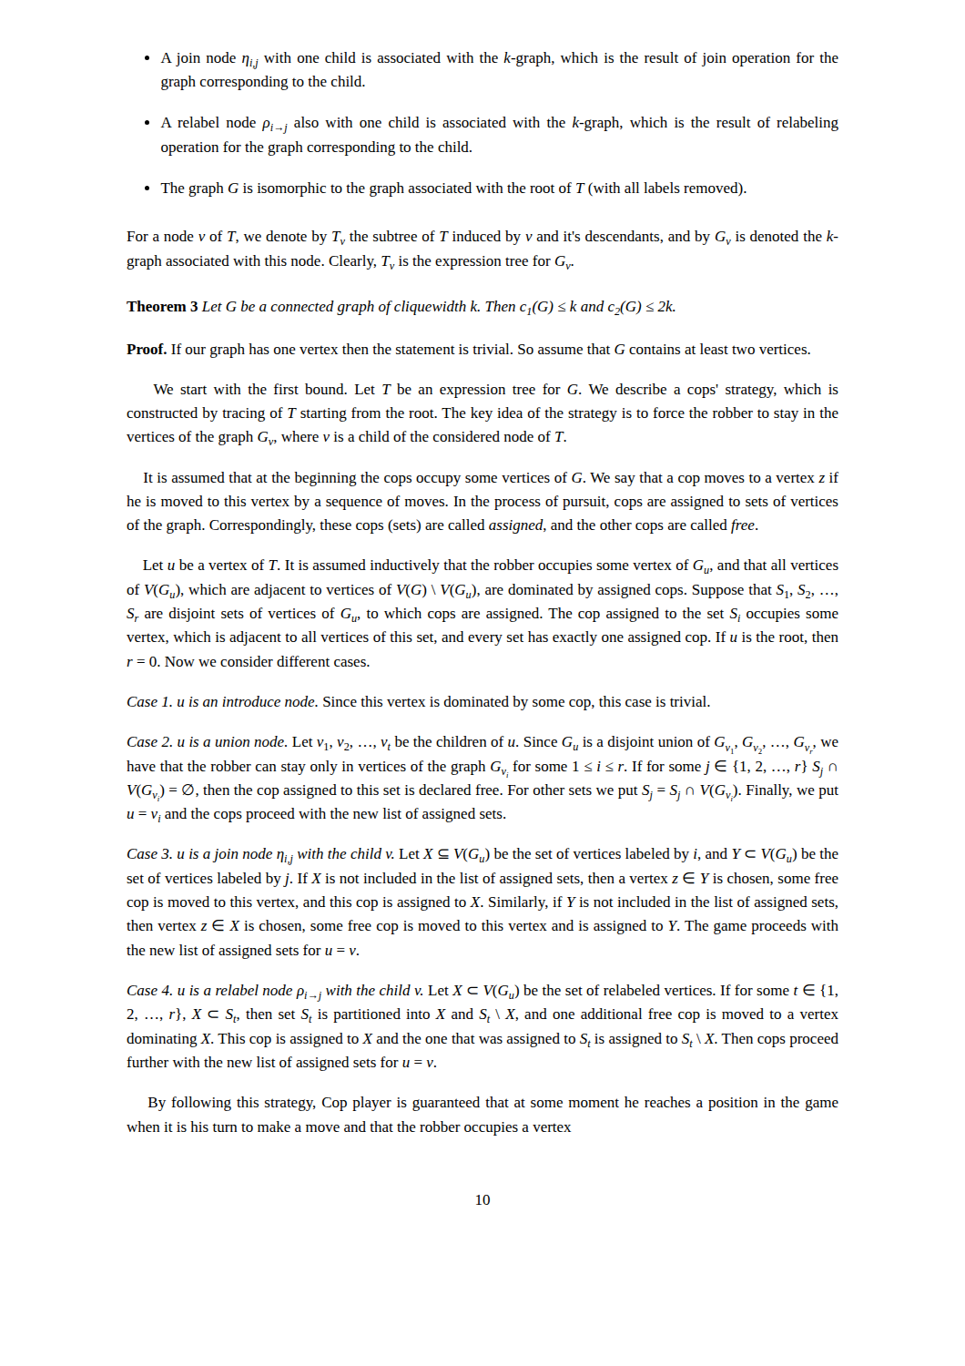A join node ηi,j with one child is associated with the k-graph, which is the result of join operation for the graph corresponding to the child.
A relabel node ρi→j also with one child is associated with the k-graph, which is the result of relabeling operation for the graph corresponding to the child.
The graph G is isomorphic to the graph associated with the root of T (with all labels removed).
For a node v of T, we denote by Tv the subtree of T induced by v and it's descendants, and by Gv is denoted the k-graph associated with this node. Clearly, Tv is the expression tree for Gv.
Theorem 3 Let G be a connected graph of cliquewidth k. Then c1(G) ≤ k and c2(G) ≤ 2k.
Proof. If our graph has one vertex then the statement is trivial. So assume that G contains at least two vertices.
We start with the first bound. Let T be an expression tree for G. We describe a cops' strategy, which is constructed by tracing of T starting from the root. The key idea of the strategy is to force the robber to stay in the vertices of the graph Gv, where v is a child of the considered node of T.
It is assumed that at the beginning the cops occupy some vertices of G. We say that a cop moves to a vertex z if he is moved to this vertex by a sequence of moves. In the process of pursuit, cops are assigned to sets of vertices of the graph. Correspondingly, these cops (sets) are called assigned, and the other cops are called free.
Let u be a vertex of T. It is assumed inductively that the robber occupies some vertex of Gu, and that all vertices of V(Gu), which are adjacent to vertices of V(G) \ V(Gu), are dominated by assigned cops. Suppose that S1, S2, …, Sr are disjoint sets of vertices of Gu, to which cops are assigned. The cop assigned to the set Si occupies some vertex, which is adjacent to all vertices of this set, and every set has exactly one assigned cop. If u is the root, then r = 0. Now we consider different cases.
Case 1. u is an introduce node. Since this vertex is dominated by some cop, this case is trivial.
Case 2. u is a union node. Let v1, v2, …, vt be the children of u. Since Gu is a disjoint union of Gv1, Gv2, …, Gvr, we have that the robber can stay only in vertices of the graph Gvi for some 1 ≤ i ≤ r. If for some j ∈ {1, 2, …, r} Sj ∩ V(Gvi) = ∅, then the cop assigned to this set is declared free. For other sets we put Sj = Sj ∩ V(Gvi). Finally, we put u = vi and the cops proceed with the new list of assigned sets.
Case 3. u is a join node ηi,j with the child v. Let X ⊆ V(Gu) be the set of vertices labeled by i, and Y ⊂ V(Gu) be the set of vertices labeled by j. If X is not included in the list of assigned sets, then a vertex z ∈ Y is chosen, some free cop is moved to this vertex, and this cop is assigned to X. Similarly, if Y is not included in the list of assigned sets, then vertex z ∈ X is chosen, some free cop is moved to this vertex and is assigned to Y. The game proceeds with the new list of assigned sets for u = v.
Case 4. u is a relabel node ρi→j with the child v. Let X ⊂ V(Gu) be the set of relabeled vertices. If for some t ∈ {1, 2, …, r}, X ⊂ St, then set St is partitioned into X and St \ X, and one additional free cop is moved to a vertex dominating X. This cop is assigned to X and the one that was assigned to St is assigned to St \ X. Then cops proceed further with the new list of assigned sets for u = v.
By following this strategy, Cop player is guaranteed that at some moment he reaches a position in the game when it is his turn to make a move and that the robber occupies a vertex
10